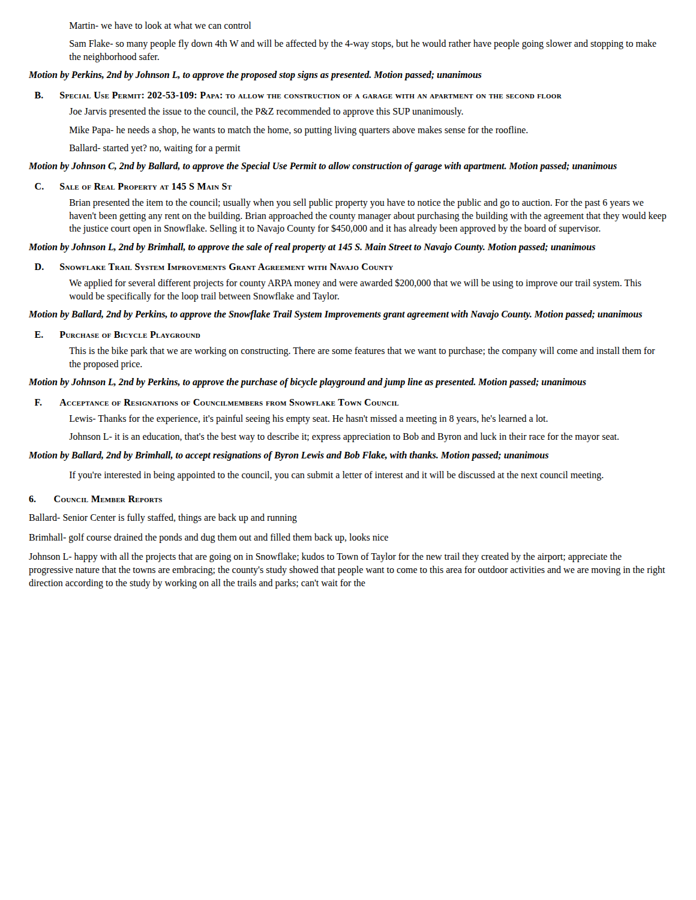Martin- we have to look at what we can control
Sam Flake- so many people fly down 4th W and will be affected by the 4-way stops, but he would rather have people going slower and stopping to make the neighborhood safer.
Motion by Perkins, 2nd by Johnson L, to approve the proposed stop signs as presented. Motion passed; unanimous
B.
Special Use Permit: 202-53-109: Papa: to allow the construction of a garage with an apartment on the second floor
Joe Jarvis presented the issue to the council, the P&Z recommended to approve this SUP unanimously.
Mike Papa- he needs a shop, he wants to match the home, so putting living quarters above makes sense for the roofline.
Ballard- started yet? no, waiting for a permit
Motion by Johnson C, 2nd by Ballard, to approve the Special Use Permit to allow construction of garage with apartment. Motion passed; unanimous
C.
Sale of Real Property at 145 S Main St
Brian presented the item to the council; usually when you sell public property you have to notice the public and go to auction. For the past 6 years we haven't been getting any rent on the building. Brian approached the county manager about purchasing the building with the agreement that they would keep the justice court open in Snowflake. Selling it to Navajo County for $450,000 and it has already been approved by the board of supervisor.
Motion by Johnson L, 2nd by Brimhall, to approve the sale of real property at 145 S. Main Street to Navajo County. Motion passed; unanimous
D.
Snowflake Trail System Improvements Grant Agreement with Navajo County
We applied for several different projects for county ARPA money and were awarded $200,000 that we will be using to improve our trail system. This would be specifically for the loop trail between Snowflake and Taylor.
Motion by Ballard, 2nd by Perkins, to approve the Snowflake Trail System Improvements grant agreement with Navajo County. Motion passed; unanimous
E.
Purchase of Bicycle Playground
This is the bike park that we are working on constructing. There are some features that we want to purchase; the company will come and install them for the proposed price.
Motion by Johnson L, 2nd by Perkins, to approve the purchase of bicycle playground and jump line as presented. Motion passed; unanimous
F.
Acceptance of Resignations of Councilmembers from Snowflake Town Council
Lewis- Thanks for the experience, it's painful seeing his empty seat. He hasn't missed a meeting in 8 years, he's learned a lot.
Johnson L- it is an education, that's the best way to describe it; express appreciation to Bob and Byron and luck in their race for the mayor seat.
Motion by Ballard, 2nd by Brimhall, to accept resignations of Byron Lewis and Bob Flake, with thanks. Motion passed; unanimous
If you're interested in being appointed to the council, you can submit a letter of interest and it will be discussed at the next council meeting.
6.
Council Member Reports
Ballard- Senior Center is fully staffed, things are back up and running
Brimhall- golf course drained the ponds and dug them out and filled them back up, looks nice
Johnson L- happy with all the projects that are going on in Snowflake; kudos to Town of Taylor for the new trail they created by the airport; appreciate the progressive nature that the towns are embracing; the county's study showed that people want to come to this area for outdoor activities and we are moving in the right direction according to the study by working on all the trails and parks; can't wait for the